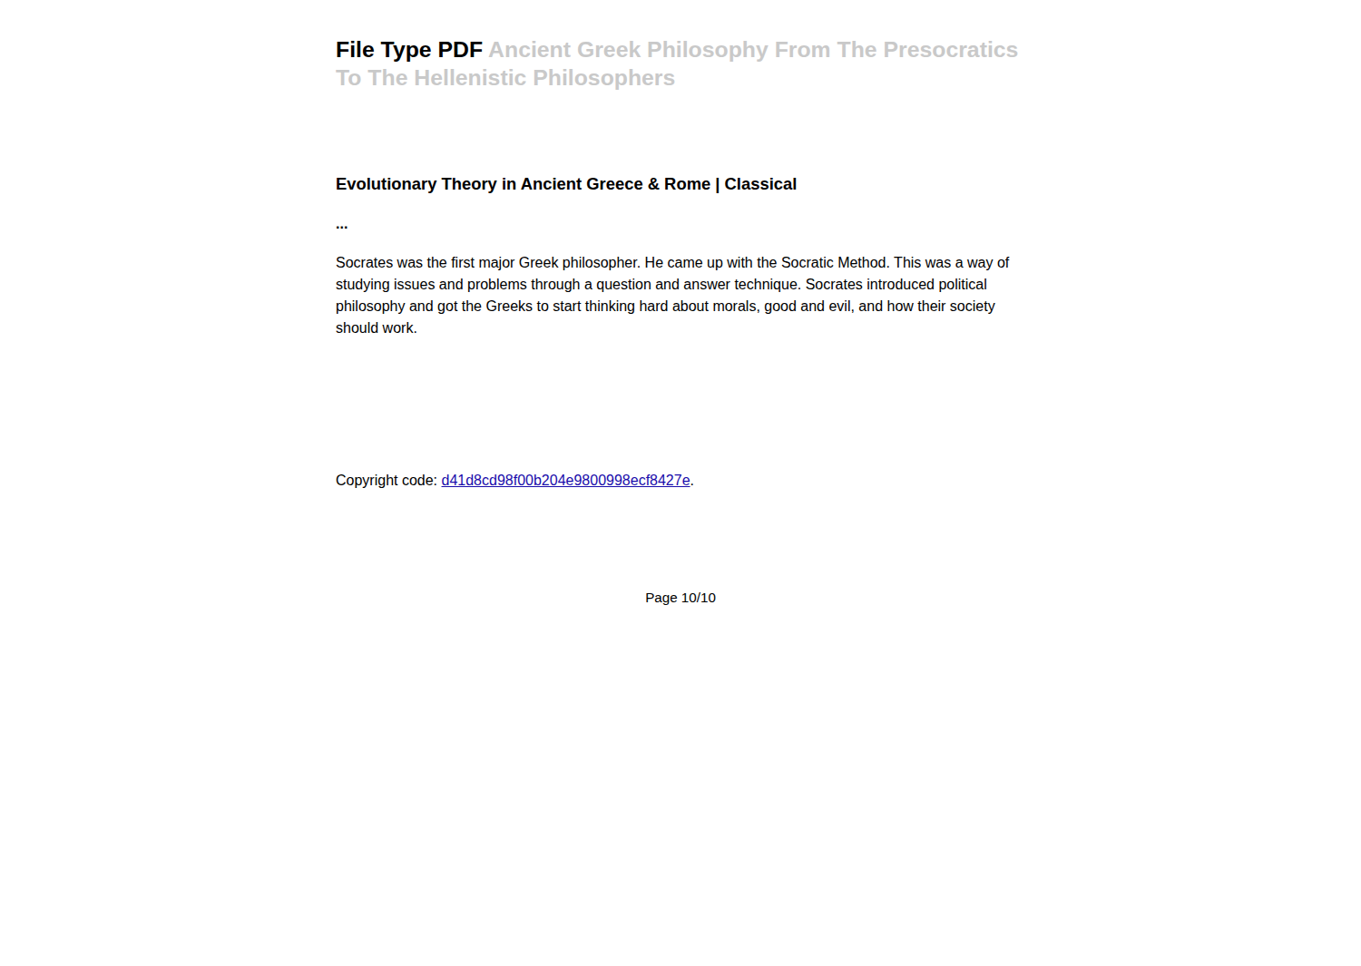File Type PDF Ancient Greek Philosophy From The Presocratics To The Hellenistic Philosophers
Evolutionary Theory in Ancient Greece & Rome | Classical
...
Socrates was the first major Greek philosopher. He came up with the Socratic Method. This was a way of studying issues and problems through a question and answer technique. Socrates introduced political philosophy and got the Greeks to start thinking hard about morals, good and evil, and how their society should work.
Copyright code: d41d8cd98f00b204e9800998ecf8427e.
Page 10/10